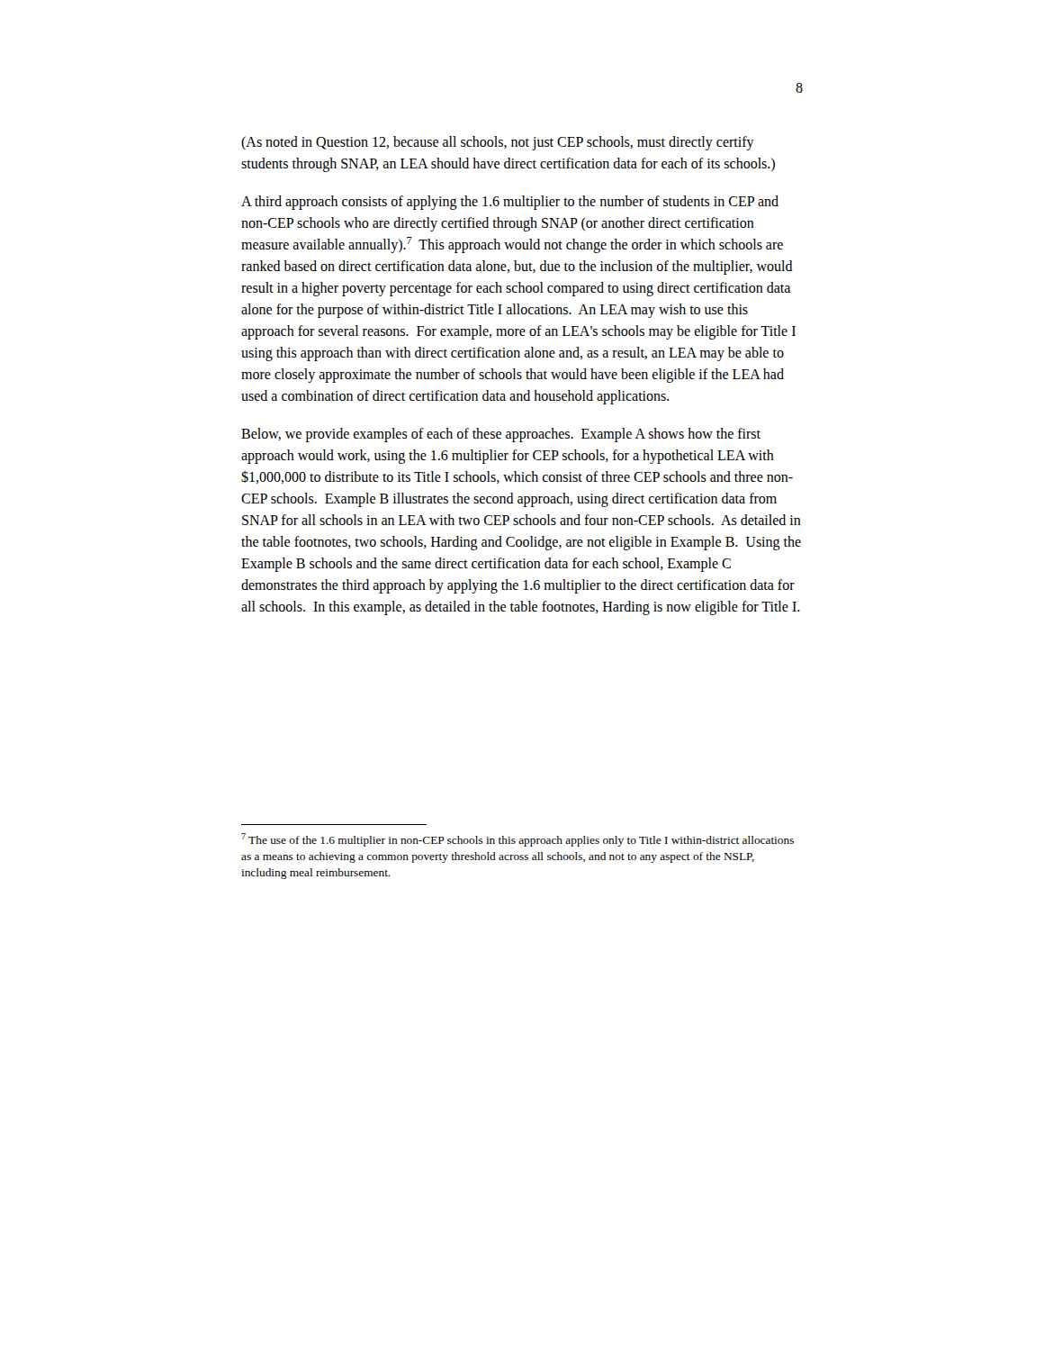8
(As noted in Question 12, because all schools, not just CEP schools, must directly certify students through SNAP, an LEA should have direct certification data for each of its schools.)
A third approach consists of applying the 1.6 multiplier to the number of students in CEP and non-CEP schools who are directly certified through SNAP (or another direct certification measure available annually).7 This approach would not change the order in which schools are ranked based on direct certification data alone, but, due to the inclusion of the multiplier, would result in a higher poverty percentage for each school compared to using direct certification data alone for the purpose of within-district Title I allocations. An LEA may wish to use this approach for several reasons. For example, more of an LEA's schools may be eligible for Title I using this approach than with direct certification alone and, as a result, an LEA may be able to more closely approximate the number of schools that would have been eligible if the LEA had used a combination of direct certification data and household applications.
Below, we provide examples of each of these approaches. Example A shows how the first approach would work, using the 1.6 multiplier for CEP schools, for a hypothetical LEA with $1,000,000 to distribute to its Title I schools, which consist of three CEP schools and three non-CEP schools. Example B illustrates the second approach, using direct certification data from SNAP for all schools in an LEA with two CEP schools and four non-CEP schools. As detailed in the table footnotes, two schools, Harding and Coolidge, are not eligible in Example B. Using the Example B schools and the same direct certification data for each school, Example C demonstrates the third approach by applying the 1.6 multiplier to the direct certification data for all schools. In this example, as detailed in the table footnotes, Harding is now eligible for Title I.
7 The use of the 1.6 multiplier in non-CEP schools in this approach applies only to Title I within-district allocations as a means to achieving a common poverty threshold across all schools, and not to any aspect of the NSLP, including meal reimbursement.